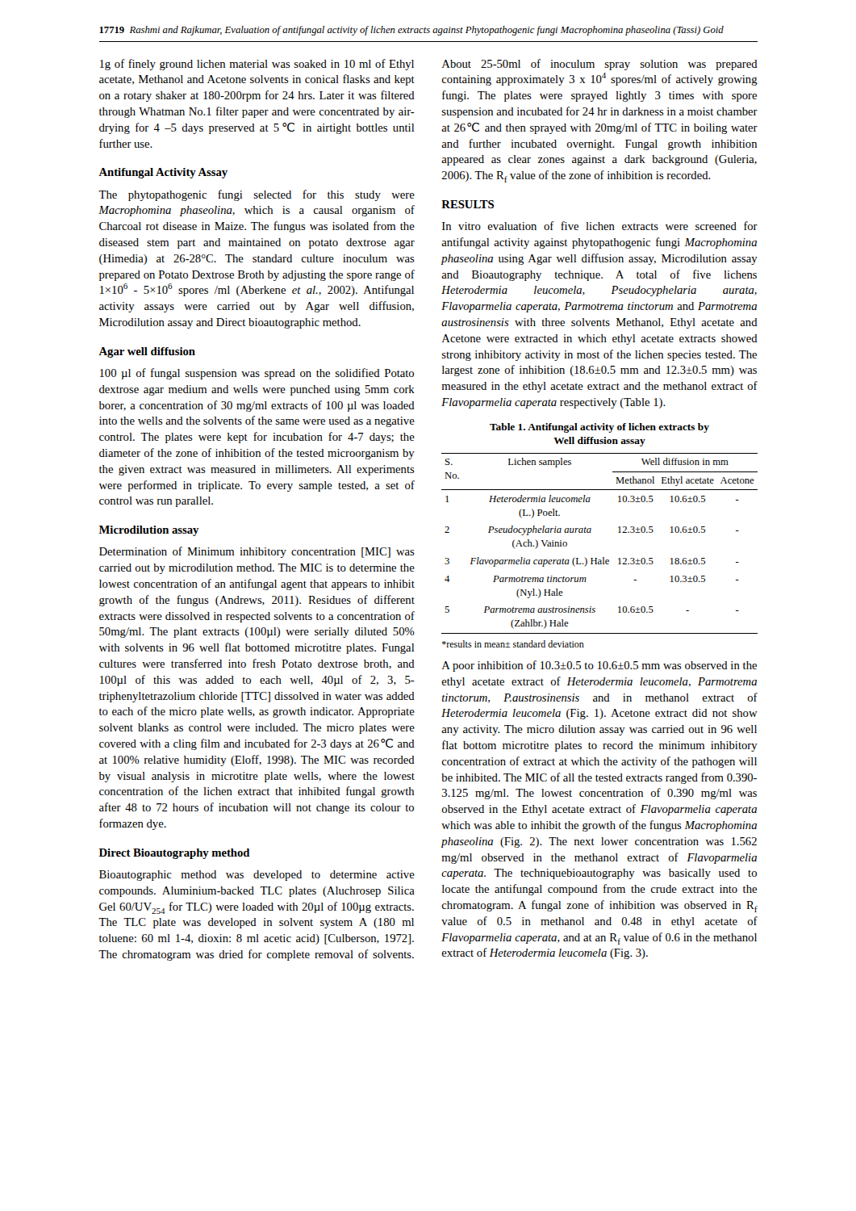17719 Rashmi and Rajkumar, Evaluation of antifungal activity of lichen extracts against Phytopathogenic fungi Macrophomina phaseolina (Tassi) Goid
1g of finely ground lichen material was soaked in 10 ml of Ethyl acetate, Methanol and Acetone solvents in conical flasks and kept on a rotary shaker at 180-200rpm for 24 hrs. Later it was filtered through Whatman No.1 filter paper and were concentrated by air-drying for 4 –5 days preserved at 5℃ in airtight bottles until further use.
Antifungal Activity Assay
The phytopathogenic fungi selected for this study were Macrophomina phaseolina, which is a causal organism of Charcoal rot disease in Maize. The fungus was isolated from the diseased stem part and maintained on potato dextrose agar (Himedia) at 26-28°C. The standard culture inoculum was prepared on Potato Dextrose Broth by adjusting the spore range of 1×106 - 5×106 spores /ml (Aberkene et al., 2002). Antifungal activity assays were carried out by Agar well diffusion, Microdilution assay and Direct bioautographic method.
Agar well diffusion
100 µl of fungal suspension was spread on the solidified Potato dextrose agar medium and wells were punched using 5mm cork borer, a concentration of 30 mg/ml extracts of 100 µl was loaded into the wells and the solvents of the same were used as a negative control. The plates were kept for incubation for 4-7 days; the diameter of the zone of inhibition of the tested microorganism by the given extract was measured in millimeters. All experiments were performed in triplicate. To every sample tested, a set of control was run parallel.
Microdilution assay
Determination of Minimum inhibitory concentration [MIC] was carried out by microdilution method. The MIC is to determine the lowest concentration of an antifungal agent that appears to inhibit growth of the fungus (Andrews, 2011). Residues of different extracts were dissolved in respected solvents to a concentration of 50mg/ml. The plant extracts (100µl) were serially diluted 50% with solvents in 96 well flat bottomed microtitre plates. Fungal cultures were transferred into fresh Potato dextrose broth, and 100µl of this was added to each well, 40µl of 2, 3, 5- triphenyltetrazolium chloride [TTC] dissolved in water was added to each of the micro plate wells, as growth indicator. Appropriate solvent blanks as control were included. The micro plates were covered with a cling film and incubated for 2-3 days at 26℃ and at 100% relative humidity (Eloff, 1998). The MIC was recorded by visual analysis in microtitre plate wells, where the lowest concentration of the lichen extract that inhibited fungal growth after 48 to 72 hours of incubation will not change its colour to formazen dye.
Direct Bioautography method
Bioautographic method was developed to determine active compounds. Aluminium-backed TLC plates (Aluchrosep Silica Gel 60/UV254 for TLC) were loaded with 20µl of 100µg extracts. The TLC plate was developed in solvent system A (180 ml toluene: 60 ml 1-4, dioxin: 8 ml acetic acid) [Culberson, 1972]. The chromatogram was dried for complete removal of solvents. About 25-50ml of inoculum spray solution was prepared containing approximately 3 x 104 spores/ml of actively growing fungi. The plates were sprayed lightly 3 times with spore suspension and incubated for 24 hr in darkness in a moist chamber at 26℃ and then sprayed with 20mg/ml of TTC in boiling water and further incubated overnight. Fungal growth inhibition appeared as clear zones against a dark background (Guleria, 2006). The Rf value of the zone of inhibition is recorded.
RESULTS
In vitro evaluation of five lichen extracts were screened for antifungal activity against phytopathogenic fungi Macrophomina phaseolina using Agar well diffusion assay, Microdilution assay and Bioautography technique. A total of five lichens Heterodermia leucomela, Pseudocyphelaria aurata, Flavoparmelia caperata, Parmotrema tinctorum and Parmotrema austrosinensis with three solvents Methanol, Ethyl acetate and Acetone were extracted in which ethyl acetate extracts showed strong inhibitory activity in most of the lichen species tested. The largest zone of inhibition (18.6±0.5 mm and 12.3±0.5 mm) was measured in the ethyl acetate extract and the methanol extract of Flavoparmelia caperata respectively (Table 1).
Table 1. Antifungal activity of lichen extracts by Well diffusion assay
| S. No. | Lichen samples | Well diffusion in mm |
| --- | --- | --- |
| Methanol | Ethyl acetate | Acetone |
| 1 | Heterodermia leucomela (L.) Poelt. | 10.3±0.5 | 10.6±0.5 | - |
| 2 | Pseudocyphelaria aurata (Ach.) Vainio | 12.3±0.5 | 10.6±0.5 | - |
| 3 | Flavoparmelia caperata (L.) Hale | 12.3±0.5 | 18.6±0.5 | - |
| 4 | Parmotrema tinctorum (Nyl.) Hale | - | 10.3±0.5 | - |
| 5 | Parmotrema austrosinensis (Zahlbr.) Hale | 10.6±0.5 | - | - |
*results in mean± standard deviation
A poor inhibition of 10.3±0.5 to 10.6±0.5 mm was observed in the ethyl acetate extract of Heterodermia leucomela, Parmotrema tinctorum, P.austrosinensis and in methanol extract of Heterodermia leucomela (Fig. 1). Acetone extract did not show any activity. The micro dilution assay was carried out in 96 well flat bottom microtitre plates to record the minimum inhibitory concentration of extract at which the activity of the pathogen will be inhibited. The MIC of all the tested extracts ranged from 0.390-3.125 mg/ml. The lowest concentration of 0.390 mg/ml was observed in the Ethyl acetate extract of Flavoparmelia caperata which was able to inhibit the growth of the fungus Macrophomina phaseolina (Fig. 2). The next lower concentration was 1.562 mg/ml observed in the methanol extract of Flavoparmelia caperata. The techniquebioautography was basically used to locate the antifungal compound from the crude extract into the chromatogram. A fungal zone of inhibition was observed in Rf value of 0.5 in methanol and 0.48 in ethyl acetate of Flavoparmelia caperata, and at an Rf value of 0.6 in the methanol extract of Heterodermia leucomela (Fig. 3).